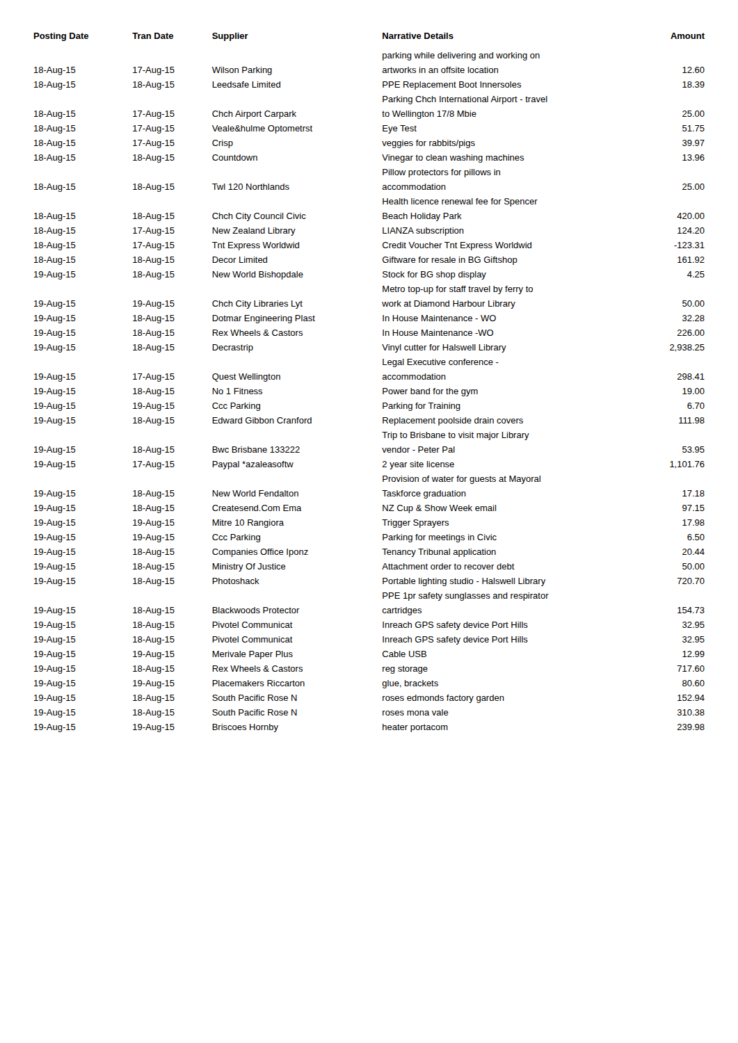| Posting Date | Tran Date | Supplier | Narrative Details | Amount |
| --- | --- | --- | --- | --- |
| | | | parking while delivering and working on | |
| 18-Aug-15 | 17-Aug-15 | Wilson Parking | artworks in an offsite location | 12.60 |
| 18-Aug-15 | 18-Aug-15 | Leedsafe Limited | PPE Replacement Boot Innersoles | 18.39 |
| | | | Parking Chch International Airport - travel | |
| 18-Aug-15 | 17-Aug-15 | Chch Airport Carpark | to Wellington 17/8 Mbie | 25.00 |
| 18-Aug-15 | 17-Aug-15 | Veale&hulme Optometrst | Eye Test | 51.75 |
| 18-Aug-15 | 17-Aug-15 | Crisp | veggies for rabbits/pigs | 39.97 |
| 18-Aug-15 | 18-Aug-15 | Countdown | Vinegar to clean washing machines | 13.96 |
| | | | Pillow protectors for pillows in | |
| 18-Aug-15 | 18-Aug-15 | Twl 120 Northlands | accommodation | 25.00 |
| | | | Health licence renewal fee for Spencer | |
| 18-Aug-15 | 18-Aug-15 | Chch City Council Civic | Beach Holiday Park | 420.00 |
| 18-Aug-15 | 17-Aug-15 | New Zealand Library | LIANZA subscription | 124.20 |
| 18-Aug-15 | 17-Aug-15 | Tnt Express Worldwid | Credit Voucher Tnt Express Worldwid | -123.31 |
| 18-Aug-15 | 18-Aug-15 | Decor Limited | Giftware for resale in BG Giftshop | 161.92 |
| 19-Aug-15 | 18-Aug-15 | New World Bishopdale | Stock for BG shop display | 4.25 |
| | | | Metro top-up for staff travel by ferry to | |
| 19-Aug-15 | 19-Aug-15 | Chch City Libraries Lyt | work at Diamond Harbour Library | 50.00 |
| 19-Aug-15 | 18-Aug-15 | Dotmar Engineering Plast | In House Maintenance - WO | 32.28 |
| 19-Aug-15 | 18-Aug-15 | Rex Wheels & Castors | In House Maintenance -WO | 226.00 |
| 19-Aug-15 | 18-Aug-15 | Decrastrip | Vinyl cutter for Halswell Library | 2,938.25 |
| | | | Legal Executive conference - | |
| 19-Aug-15 | 17-Aug-15 | Quest Wellington | accommodation | 298.41 |
| 19-Aug-15 | 18-Aug-15 | No 1 Fitness | Power band for the gym | 19.00 |
| 19-Aug-15 | 19-Aug-15 | Ccc Parking | Parking for Training | 6.70 |
| 19-Aug-15 | 18-Aug-15 | Edward Gibbon Cranford | Replacement poolside drain covers | 111.98 |
| | | | Trip to Brisbane to visit major Library | |
| 19-Aug-15 | 18-Aug-15 | Bwc Brisbane 133222 | vendor - Peter Pal | 53.95 |
| 19-Aug-15 | 17-Aug-15 | Paypal *azaleasoftw | 2 year site license | 1,101.76 |
| | | | Provision of water for guests at Mayoral | |
| 19-Aug-15 | 18-Aug-15 | New World Fendalton | Taskforce graduation | 17.18 |
| 19-Aug-15 | 18-Aug-15 | Createsend.Com Ema | NZ Cup & Show Week email | 97.15 |
| 19-Aug-15 | 19-Aug-15 | Mitre 10 Rangiora | Trigger Sprayers | 17.98 |
| 19-Aug-15 | 19-Aug-15 | Ccc Parking | Parking for meetings in Civic | 6.50 |
| 19-Aug-15 | 18-Aug-15 | Companies Office Iponz | Tenancy Tribunal application | 20.44 |
| 19-Aug-15 | 18-Aug-15 | Ministry Of Justice | Attachment order to recover debt | 50.00 |
| 19-Aug-15 | 18-Aug-15 | Photoshack | Portable lighting studio - Halswell Library | 720.70 |
| | | | PPE 1pr safety sunglasses and respirator | |
| 19-Aug-15 | 18-Aug-15 | Blackwoods Protector | cartridges | 154.73 |
| 19-Aug-15 | 18-Aug-15 | Pivotel Communicat | Inreach GPS safety device Port Hills | 32.95 |
| 19-Aug-15 | 18-Aug-15 | Pivotel Communicat | Inreach GPS safety device Port Hills | 32.95 |
| 19-Aug-15 | 19-Aug-15 | Merivale Paper Plus | Cable USB | 12.99 |
| 19-Aug-15 | 18-Aug-15 | Rex Wheels & Castors | reg storage | 717.60 |
| 19-Aug-15 | 19-Aug-15 | Placemakers Riccarton | glue, brackets | 80.60 |
| 19-Aug-15 | 18-Aug-15 | South Pacific Rose N | roses edmonds factory garden | 152.94 |
| 19-Aug-15 | 18-Aug-15 | South Pacific Rose N | roses mona vale | 310.38 |
| 19-Aug-15 | 19-Aug-15 | Briscoes Hornby | heater portacom | 239.98 |